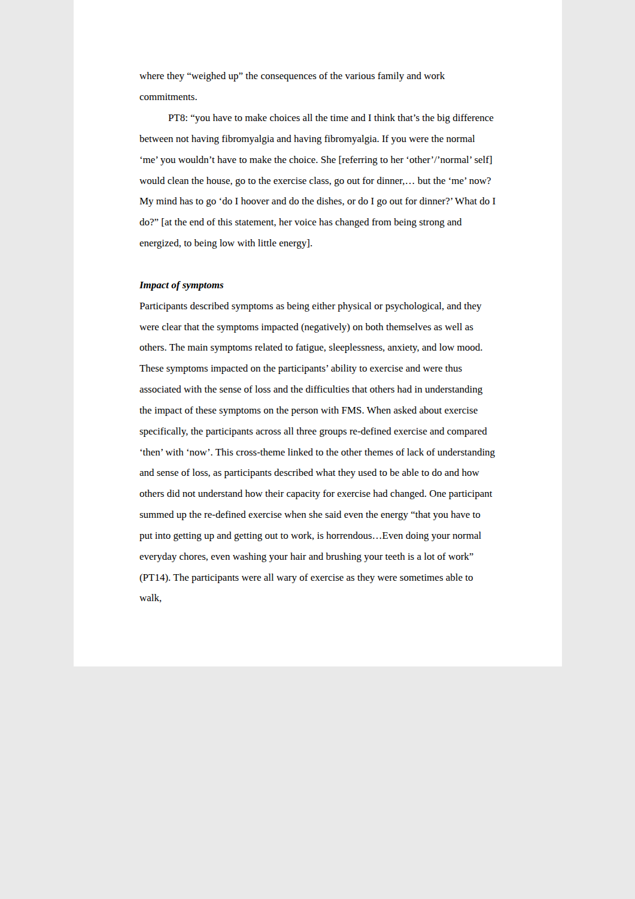where they “weighed up” the consequences of the various family and work commitments.
PT8: “you have to make choices all the time and I think that’s the big difference between not having fibromyalgia and having fibromyalgia. If you were the normal ‘me’ you wouldn’t have to make the choice. She [referring to her ‘other’/’normal’ self] would clean the house, go to the exercise class, go out for dinner,… but the ‘me’ now? My mind has to go ‘do I hoover and do the dishes, or do I go out for dinner?’ What do I do?” [at the end of this statement, her voice has changed from being strong and energized, to being low with little energy].
Impact of symptoms
Participants described symptoms as being either physical or psychological, and they were clear that the symptoms impacted (negatively) on both themselves as well as others. The main symptoms related to fatigue, sleeplessness, anxiety, and low mood. These symptoms impacted on the participants’ ability to exercise and were thus associated with the sense of loss and the difficulties that others had in understanding the impact of these symptoms on the person with FMS. When asked about exercise specifically, the participants across all three groups re-defined exercise and compared ‘then’ with ‘now’. This cross-theme linked to the other themes of lack of understanding and sense of loss, as participants described what they used to be able to do and how others did not understand how their capacity for exercise had changed. One participant summed up the re-defined exercise when she said even the energy “that you have to put into getting up and getting out to work, is horrendous…Even doing your normal everyday chores, even washing your hair and brushing your teeth is a lot of work” (PT14). The participants were all wary of exercise as they were sometimes able to walk,